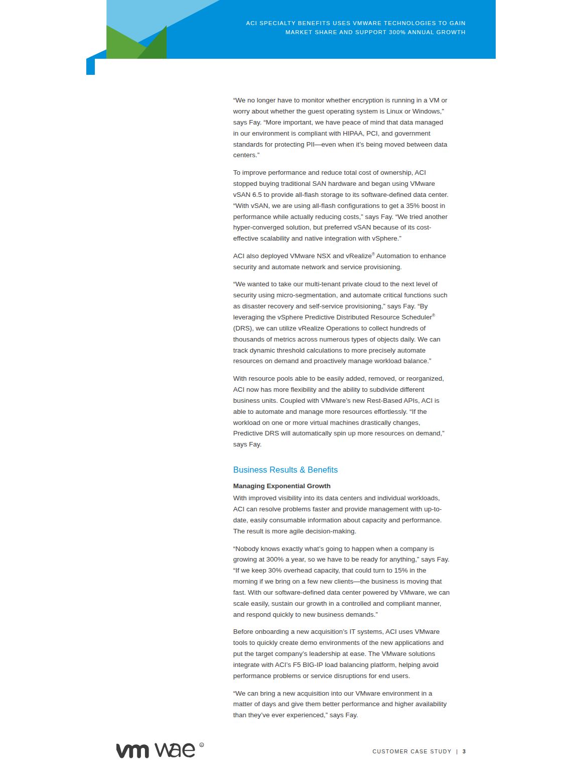ACI Specialty Benefits Uses VMware Technologies to Gain
Market Share and Support 300% Annual Growth
“We no longer have to monitor whether encryption is running in a VM or worry about whether the guest operating system is Linux or Windows,” says Fay. “More important, we have peace of mind that data managed in our environment is compliant with HIPAA, PCI, and government standards for protecting PII—even when it’s being moved between data centers.”
To improve performance and reduce total cost of ownership, ACI stopped buying traditional SAN hardware and began using VMware vSAN 6.5 to provide all-flash storage to its software-defined data center. “With vSAN, we are using all-flash configurations to get a 35% boost in performance while actually reducing costs,” says Fay. “We tried another hyper-converged solution, but preferred vSAN because of its cost-effective scalability and native integration with vSphere.”
ACI also deployed VMware NSX and vRealize® Automation to enhance security and automate network and service provisioning.
“We wanted to take our multi-tenant private cloud to the next level of security using micro-segmentation, and automate critical functions such as disaster recovery and self-service provisioning,” says Fay. “By leveraging the vSphere Predictive Distributed Resource Scheduler® (DRS), we can utilize vRealize Operations to collect hundreds of thousands of metrics across numerous types of objects daily. We can track dynamic threshold calculations to more precisely automate resources on demand and proactively manage workload balance.”
With resource pools able to be easily added, removed, or reorganized, ACI now has more flexibility and the ability to subdivide different business units. Coupled with VMware’s new Rest-Based APIs, ACI is able to automate and manage more resources effortlessly. “If the workload on one or more virtual machines drastically changes, Predictive DRS will automatically spin up more resources on demand,” says Fay.
Business Results & Benefits
Managing Exponential Growth
With improved visibility into its data centers and individual workloads, ACI can resolve problems faster and provide management with up-to-date, easily consumable information about capacity and performance. The result is more agile decision-making.
“Nobody knows exactly what’s going to happen when a company is growing at 300% a year, so we have to be ready for anything,” says Fay. “If we keep 30% overhead capacity, that could turn to 15% in the morning if we bring on a few new clients—the business is moving that fast. With our software-defined data center powered by VMware, we can scale easily, sustain our growth in a controlled and compliant manner, and respond quickly to new business demands.”
Before onboarding a new acquisition’s IT systems, ACI uses VMware tools to quickly create demo environments of the new applications and put the target company’s leadership at ease. The VMware solutions integrate with ACI’s F5 BIG-IP load balancing platform, helping avoid performance problems or service disruptions for end users.
“We can bring a new acquisition into our VMware environment in a matter of days and give them better performance and higher availability than they’ve ever experienced,” says Fay.
vmware R
Customer Case Study | 3